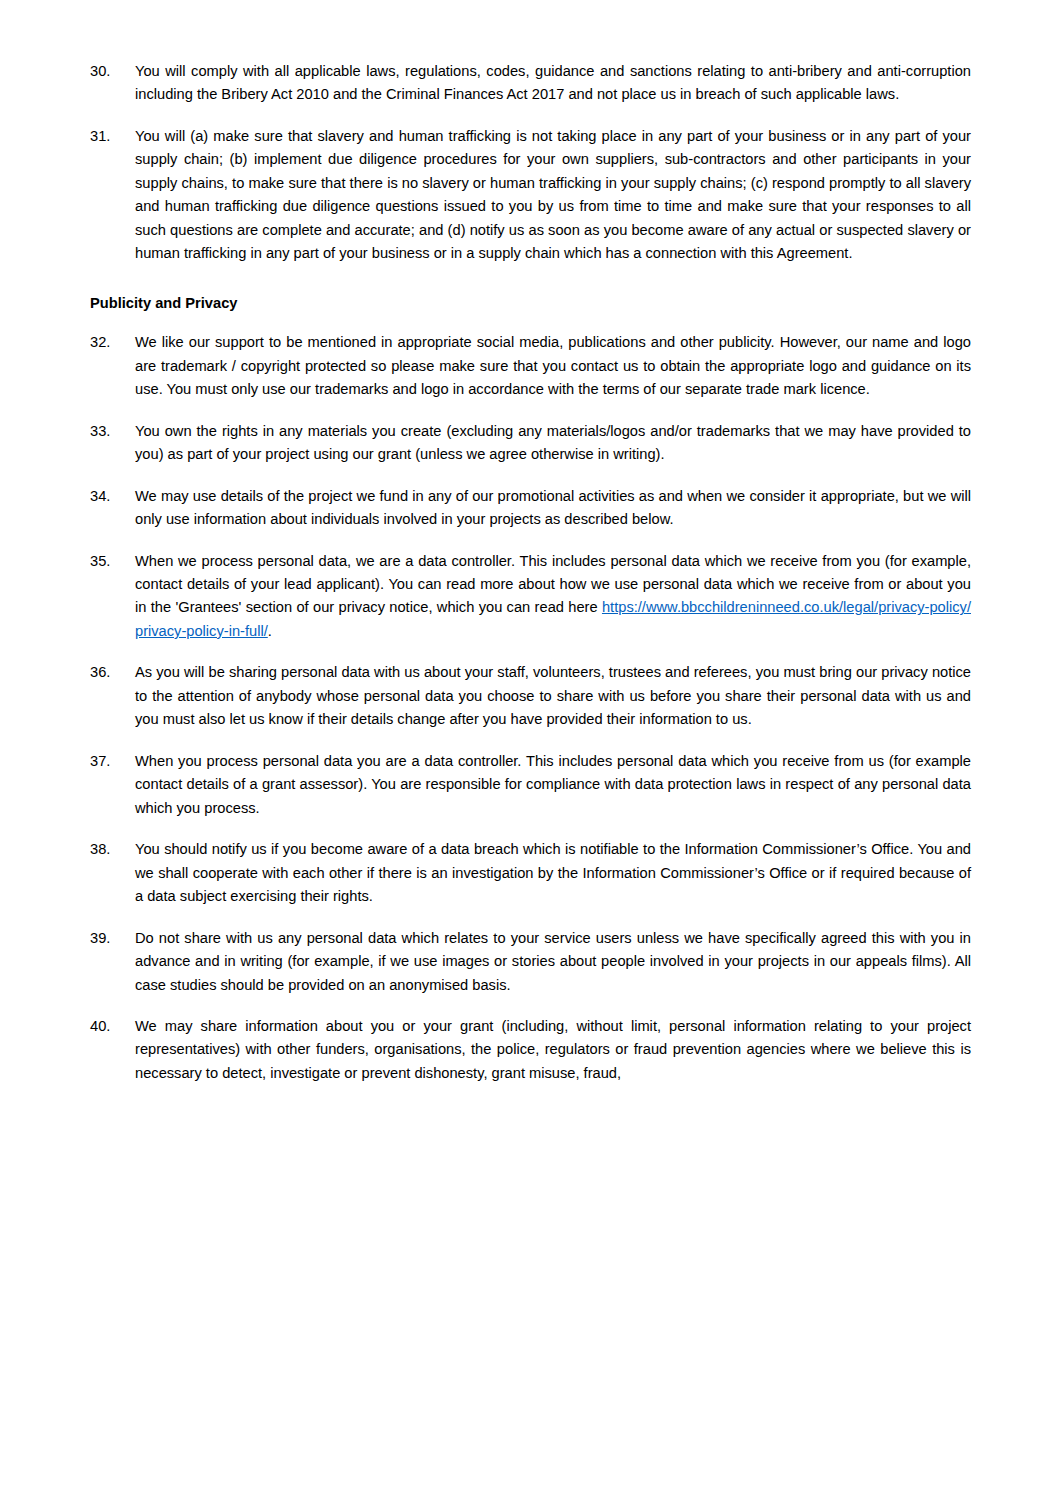30. You will comply with all applicable laws, regulations, codes, guidance and sanctions relating to anti-bribery and anti-corruption including the Bribery Act 2010 and the Criminal Finances Act 2017 and not place us in breach of such applicable laws.
31. You will (a) make sure that slavery and human trafficking is not taking place in any part of your business or in any part of your supply chain; (b) implement due diligence procedures for your own suppliers, sub-contractors and other participants in your supply chains, to make sure that there is no slavery or human trafficking in your supply chains; (c) respond promptly to all slavery and human trafficking due diligence questions issued to you by us from time to time and make sure that your responses to all such questions are complete and accurate; and (d) notify us as soon as you become aware of any actual or suspected slavery or human trafficking in any part of your business or in a supply chain which has a connection with this Agreement.
Publicity and Privacy
32. We like our support to be mentioned in appropriate social media, publications and other publicity. However, our name and logo are trademark / copyright protected so please make sure that you contact us to obtain the appropriate logo and guidance on its use. You must only use our trademarks and logo in accordance with the terms of our separate trade mark licence.
33. You own the rights in any materials you create (excluding any materials/logos and/or trademarks that we may have provided to you) as part of your project using our grant (unless we agree otherwise in writing).
34. We may use details of the project we fund in any of our promotional activities as and when we consider it appropriate, but we will only use information about individuals involved in your projects as described below.
35. When we process personal data, we are a data controller. This includes personal data which we receive from you (for example, contact details of your lead applicant). You can read more about how we use personal data which we receive from or about you in the 'Grantees' section of our privacy notice, which you can read here https://www.bbcchildreninneed.co.uk/legal/privacy-policy/privacy-policy-in-full/.
36. As you will be sharing personal data with us about your staff, volunteers, trustees and referees, you must bring our privacy notice to the attention of anybody whose personal data you choose to share with us before you share their personal data with us and you must also let us know if their details change after you have provided their information to us.
37. When you process personal data you are a data controller. This includes personal data which you receive from us (for example contact details of a grant assessor). You are responsible for compliance with data protection laws in respect of any personal data which you process.
38. You should notify us if you become aware of a data breach which is notifiable to the Information Commissioner’s Office. You and we shall cooperate with each other if there is an investigation by the Information Commissioner’s Office or if required because of a data subject exercising their rights.
39. Do not share with us any personal data which relates to your service users unless we have specifically agreed this with you in advance and in writing (for example, if we use images or stories about people involved in your projects in our appeals films). All case studies should be provided on an anonymised basis.
40. We may share information about you or your grant (including, without limit, personal information relating to your project representatives) with other funders, organisations, the police, regulators or fraud prevention agencies where we believe this is necessary to detect, investigate or prevent dishonesty, grant misuse, fraud,